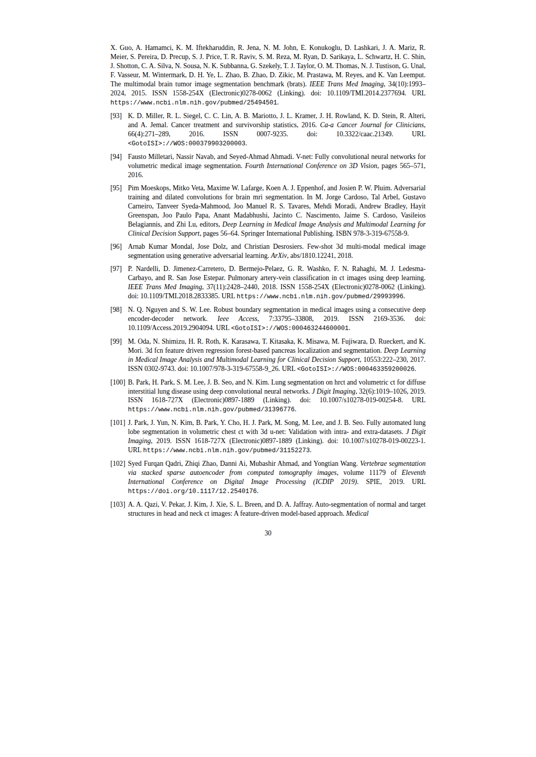X. Guo, A. Hamamci, K. M. Iftekharuddin, R. Jena, N. M. John, E. Konukoglu, D. Lashkari, J. A. Mariz, R. Meier, S. Pereira, D. Precup, S. J. Price, T. R. Raviv, S. M. Reza, M. Ryan, D. Sarikaya, L. Schwartz, H. C. Shin, J. Shotton, C. A. Silva, N. Sousa, N. K. Subbanna, G. Szekely, T. J. Taylor, O. M. Thomas, N. J. Tustison, G. Unal, F. Vasseur, M. Wintermark, D. H. Ye, L. Zhao, B. Zhao, D. Zikic, M. Prastawa, M. Reyes, and K. Van Leemput. The multimodal brain tumor image segmentation benchmark (brats). IEEE Trans Med Imaging, 34(10):1993–2024, 2015. ISSN 1558-254X (Electronic)0278-0062 (Linking). doi: 10.1109/TMI.2014.2377694. URL https://www.ncbi.nlm.nih.gov/pubmed/25494501.
[93] K. D. Miller, R. L. Siegel, C. C. Lin, A. B. Mariotto, J. L. Kramer, J. H. Rowland, K. D. Stein, R. Alteri, and A. Jemal. Cancer treatment and survivorship statistics, 2016. Ca-a Cancer Journal for Clinicians, 66(4):271–289, 2016. ISSN 0007-9235. doi: 10.3322/caac.21349. URL <GotoISI>://WOS:000379903200003.
[94] Fausto Milletari, Nassir Navab, and Seyed-Ahmad Ahmadi. V-net: Fully convolutional neural networks for volumetric medical image segmentation. Fourth International Conference on 3D Vision, pages 565–571, 2016.
[95] Pim Moeskops, Mitko Veta, Maxime W. Lafarge, Koen A. J. Eppenhof, and Josien P. W. Pluim. Adversarial training and dilated convolutions for brain mri segmentation. In M. Jorge Cardoso, Tal Arbel, Gustavo Carneiro, Tanveer Syeda-Mahmood, Joo Manuel R. S. Tavares, Mehdi Moradi, Andrew Bradley, Hayit Greenspan, Joo Paulo Papa, Anant Madabhushi, Jacinto C. Nascimento, Jaime S. Cardoso, Vasileios Belagiannis, and Zhi Lu, editors, Deep Learning in Medical Image Analysis and Multimodal Learning for Clinical Decision Support, pages 56–64. Springer International Publishing. ISBN 978-3-319-67558-9.
[96] Arnab Kumar Mondal, Jose Dolz, and Christian Desrosiers. Few-shot 3d multi-modal medical image segmentation using generative adversarial learning. ArXiv, abs/1810.12241, 2018.
[97] P. Nardelli, D. Jimenez-Carretero, D. Bermejo-Pelaez, G. R. Washko, F. N. Rahaghi, M. J. Ledesma-Carbayo, and R. San Jose Estepar. Pulmonary artery-vein classification in ct images using deep learning. IEEE Trans Med Imaging, 37(11):2428–2440, 2018. ISSN 1558-254X (Electronic)0278-0062 (Linking). doi: 10.1109/TMI.2018.2833385. URL https://www.ncbi.nlm.nih.gov/pubmed/29993996.
[98] N. Q. Nguyen and S. W. Lee. Robust boundary segmentation in medical images using a consecutive deep encoder-decoder network. Ieee Access, 7:33795–33808, 2019. ISSN 2169-3536. doi: 10.1109/Access.2019.2904094. URL <GotoISI>://WOS:000463244600001.
[99] M. Oda, N. Shimizu, H. R. Roth, K. Karasawa, T. Kitasaka, K. Misawa, M. Fujiwara, D. Rueckert, and K. Mori. 3d fcn feature driven regression forest-based pancreas localization and segmentation. Deep Learning in Medical Image Analysis and Multimodal Learning for Clinical Decision Support, 10553:222–230, 2017. ISSN 0302-9743. doi: 10.1007/978-3-319-67558-9_26. URL <GotoISI>://WOS:000463359200026.
[100] B. Park, H. Park, S. M. Lee, J. B. Seo, and N. Kim. Lung segmentation on hrct and volumetric ct for diffuse interstitial lung disease using deep convolutional neural networks. J Digit Imaging, 32(6):1019–1026, 2019. ISSN 1618-727X (Electronic)0897-1889 (Linking). doi: 10.1007/s10278-019-00254-8. URL https://www.ncbi.nlm.nih.gov/pubmed/31396776.
[101] J. Park, J. Yun, N. Kim, B. Park, Y. Cho, H. J. Park, M. Song, M. Lee, and J. B. Seo. Fully automated lung lobe segmentation in volumetric chest ct with 3d u-net: Validation with intra- and extra-datasets. J Digit Imaging, 2019. ISSN 1618-727X (Electronic)0897-1889 (Linking). doi: 10.1007/s10278-019-00223-1. URL https://www.ncbi.nlm.nih.gov/pubmed/31152273.
[102] Syed Furqan Qadri, Zhiqi Zhao, Danni Ai, Mubashir Ahmad, and Yongtian Wang. Vertebrae segmentation via stacked sparse autoencoder from computed tomography images, volume 11179 of Eleventh International Conference on Digital Image Processing (ICDIP 2019). SPIE, 2019. URL https://doi.org/10.1117/12.2540176.
[103] A. A. Qazi, V. Pekar, J. Kim, J. Xie, S. L. Breen, and D. A. Jaffray. Auto-segmentation of normal and target structures in head and neck ct images: A feature-driven model-based approach. Medical
30